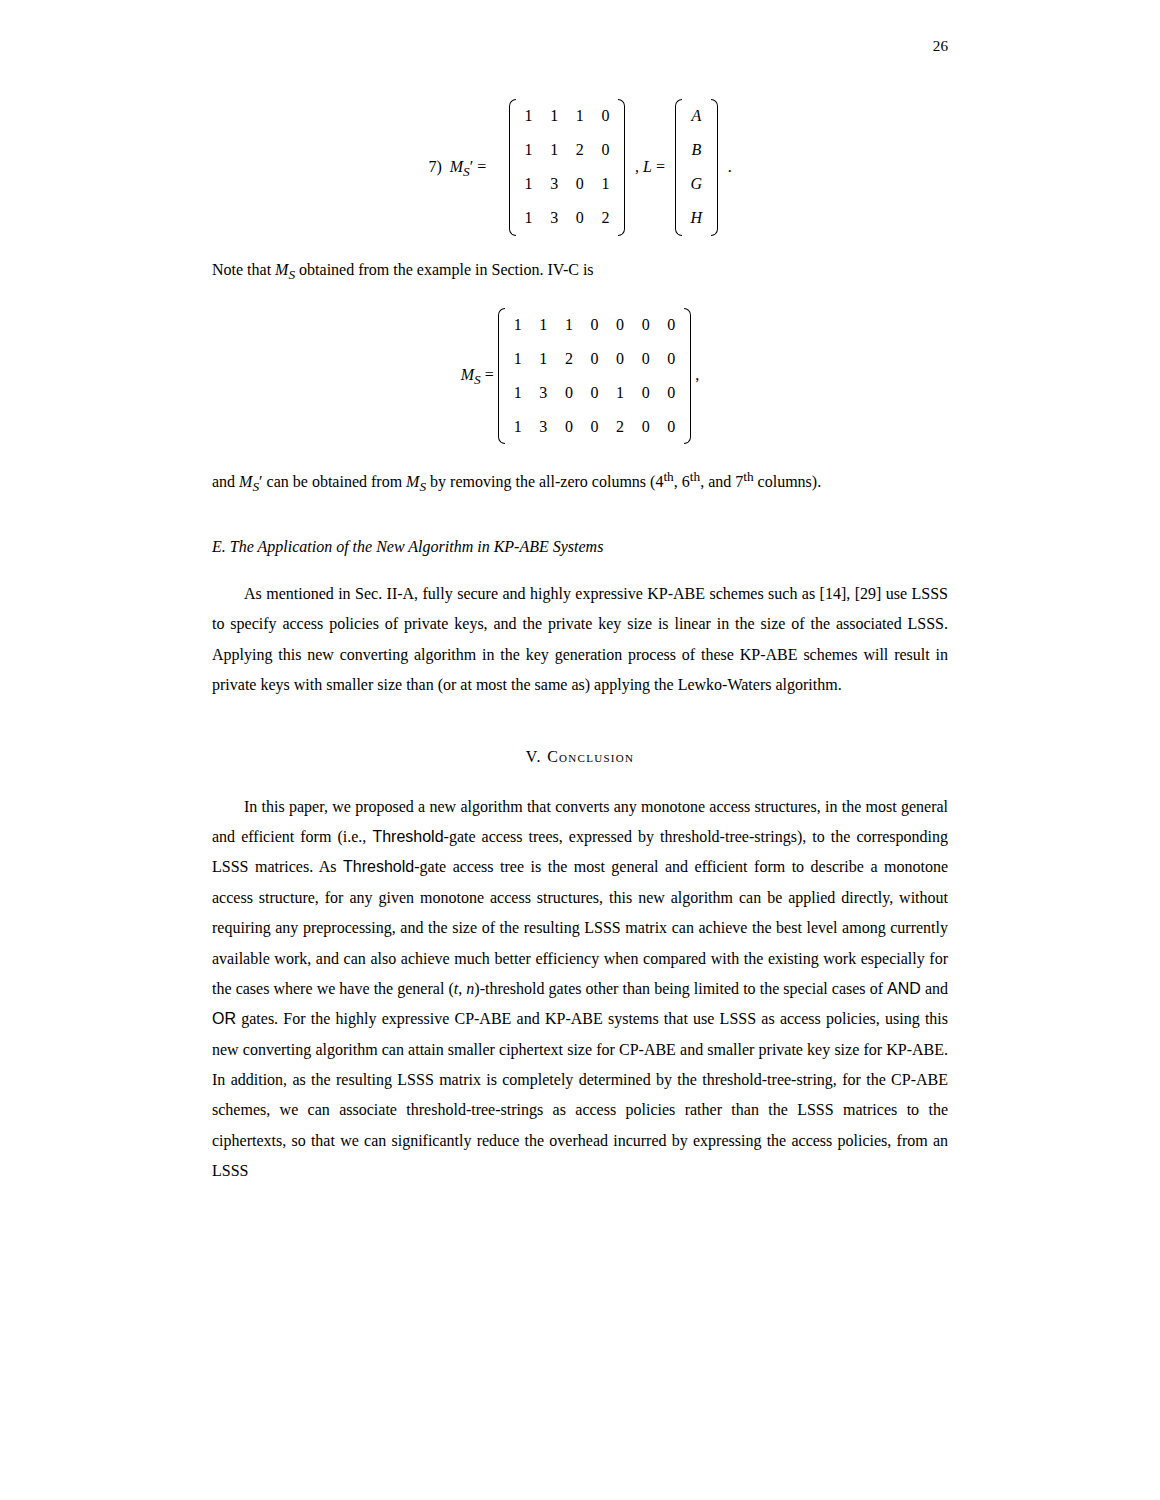26
7) MS′ =
| 1 | 1 | 1 | 0 |
| 1 | 1 | 2 | 0 |
| 1 | 3 | 0 | 1 |
| 1 | 3 | 0 | 2 |
, L =
| A |
| B |
| G |
| H |
.
Note that MS obtained from the example in Section. IV-C is
MS =
| 1 | 1 | 1 | 0 | 0 | 0 | 0 |
| 1 | 1 | 2 | 0 | 0 | 0 | 0 |
| 1 | 3 | 0 | 0 | 1 | 0 | 0 |
| 1 | 3 | 0 | 0 | 2 | 0 | 0 |
,
and MS′ can be obtained from MS by removing the all-zero columns (4th, 6th, and 7th columns).
E. The Application of the New Algorithm in KP-ABE Systems
As mentioned in Sec. II-A, fully secure and highly expressive KP-ABE schemes such as [14], [29] use LSSS to specify access policies of private keys, and the private key size is linear in the size of the associated LSSS. Applying this new converting algorithm in the key generation process of these KP-ABE schemes will result in private keys with smaller size than (or at most the same as) applying the Lewko-Waters algorithm.
V. Conclusion
In this paper, we proposed a new algorithm that converts any monotone access structures, in the most general and efficient form (i.e., Threshold-gate access trees, expressed by threshold-tree-strings), to the corresponding LSSS matrices. As Threshold-gate access tree is the most general and efficient form to describe a monotone access structure, for any given monotone access structures, this new algorithm can be applied directly, without requiring any preprocessing, and the size of the resulting LSSS matrix can achieve the best level among currently available work, and can also achieve much better efficiency when compared with the existing work especially for the cases where we have the general (t, n)-threshold gates other than being limited to the special cases of AND and OR gates. For the highly expressive CP-ABE and KP-ABE systems that use LSSS as access policies, using this new converting algorithm can attain smaller ciphertext size for CP-ABE and smaller private key size for KP-ABE. In addition, as the resulting LSSS matrix is completely determined by the threshold-tree-string, for the CP-ABE schemes, we can associate threshold-tree-strings as access policies rather than the LSSS matrices to the ciphertexts, so that we can significantly reduce the overhead incurred by expressing the access policies, from an LSSS